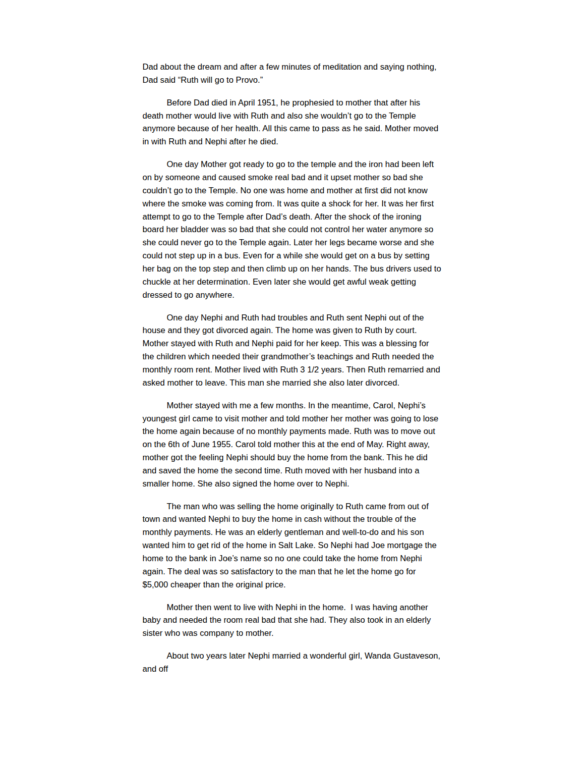Dad about the dream and after a few minutes of meditation and saying nothing, Dad said “Ruth will go to Provo.”
Before Dad died in April 1951, he prophesied to mother that after his death mother would live with Ruth and also she wouldn’t go to the Temple anymore because of her health. All this came to pass as he said. Mother moved in with Ruth and Nephi after he died.
One day Mother got ready to go to the temple and the iron had been left on by someone and caused smoke real bad and it upset mother so bad she couldn’t go to the Temple. No one was home and mother at first did not know where the smoke was coming from. It was quite a shock for her. It was her first attempt to go to the Temple after Dad’s death. After the shock of the ironing board her bladder was so bad that she could not control her water anymore so she could never go to the Temple again. Later her legs became worse and she could not step up in a bus. Even for a while she would get on a bus by setting her bag on the top step and then climb up on her hands. The bus drivers used to chuckle at her determination. Even later she would get awful weak getting dressed to go anywhere.
One day Nephi and Ruth had troubles and Ruth sent Nephi out of the house and they got divorced again. The home was given to Ruth by court. Mother stayed with Ruth and Nephi paid for her keep. This was a blessing for the children which needed their grandmother’s teachings and Ruth needed the monthly room rent. Mother lived with Ruth 3 1/2 years. Then Ruth remarried and asked mother to leave. This man she married she also later divorced.
Mother stayed with me a few months. In the meantime, Carol, Nephi’s youngest girl came to visit mother and told mother her mother was going to lose the home again because of no monthly payments made. Ruth was to move out on the 6th of June 1955. Carol told mother this at the end of May. Right away, mother got the feeling Nephi should buy the home from the bank. This he did and saved the home the second time. Ruth moved with her husband into a smaller home. She also signed the home over to Nephi.
The man who was selling the home originally to Ruth came from out of town and wanted Nephi to buy the home in cash without the trouble of the monthly payments. He was an elderly gentleman and well-to-do and his son wanted him to get rid of the home in Salt Lake. So Nephi had Joe mortgage the home to the bank in Joe’s name so no one could take the home from Nephi again. The deal was so satisfactory to the man that he let the home go for $5,000 cheaper than the original price.
Mother then went to live with Nephi in the home. I was having another baby and needed the room real bad that she had. They also took in an elderly sister who was company to mother.
About two years later Nephi married a wonderful girl, Wanda Gustaveson, and off